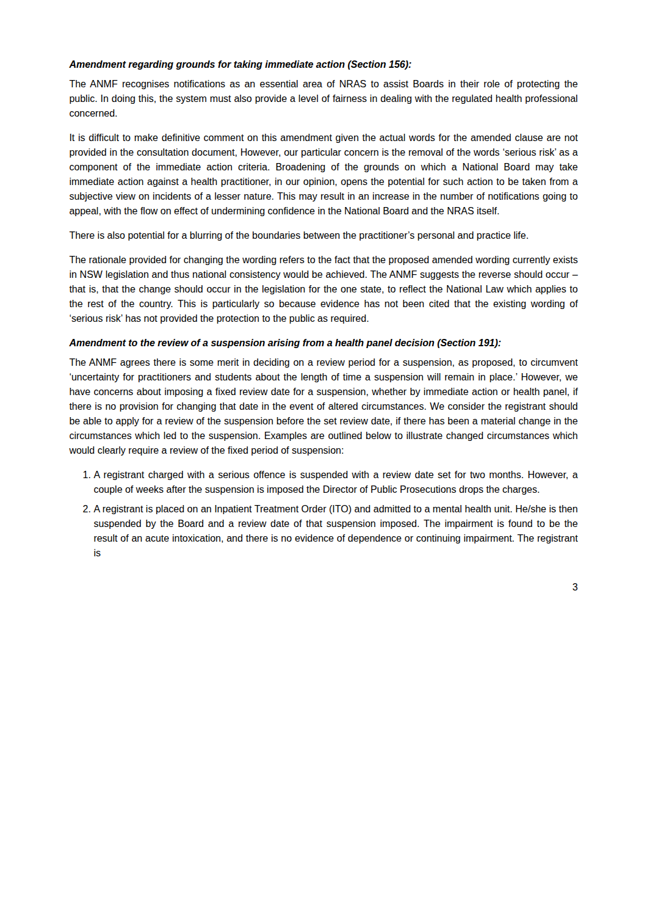Amendment regarding grounds for taking immediate action (Section 156):
The ANMF recognises notifications as an essential area of NRAS to assist Boards in their role of protecting the public. In doing this, the system must also provide a level of fairness in dealing with the regulated health professional concerned.
It is difficult to make definitive comment on this amendment given the actual words for the amended clause are not provided in the consultation document, However, our particular concern is the removal of the words ‘serious risk’ as a component of the immediate action criteria. Broadening of the grounds on which a National Board may take immediate action against a health practitioner, in our opinion, opens the potential for such action to be taken from a subjective view on incidents of a lesser nature. This may result in an increase in the number of notifications going to appeal, with the flow on effect of undermining confidence in the National Board and the NRAS itself.
There is also potential for a blurring of the boundaries between the practitioner’s personal and practice life.
The rationale provided for changing the wording refers to the fact that the proposed amended wording currently exists in NSW legislation and thus national consistency would be achieved. The ANMF suggests the reverse should occur – that is, that the change should occur in the legislation for the one state, to reflect the National Law which applies to the rest of the country. This is particularly so because evidence has not been cited that the existing wording of ‘serious risk’ has not provided the protection to the public as required.
Amendment to the review of a suspension arising from a health panel decision (Section 191):
The ANMF agrees there is some merit in deciding on a review period for a suspension, as proposed, to circumvent ‘uncertainty for practitioners and students about the length of time a suspension will remain in place.’ However, we have concerns about imposing a fixed review date for a suspension, whether by immediate action or health panel, if there is no provision for changing that date in the event of altered circumstances. We consider the registrant should be able to apply for a review of the suspension before the set review date, if there has been a material change in the circumstances which led to the suspension. Examples are outlined below to illustrate changed circumstances which would clearly require a review of the fixed period of suspension:
A registrant charged with a serious offence is suspended with a review date set for two months. However, a couple of weeks after the suspension is imposed the Director of Public Prosecutions drops the charges.
A registrant is placed on an Inpatient Treatment Order (ITO) and admitted to a mental health unit. He/she is then suspended by the Board and a review date of that suspension imposed. The impairment is found to be the result of an acute intoxication, and there is no evidence of dependence or continuing impairment. The registrant is
3